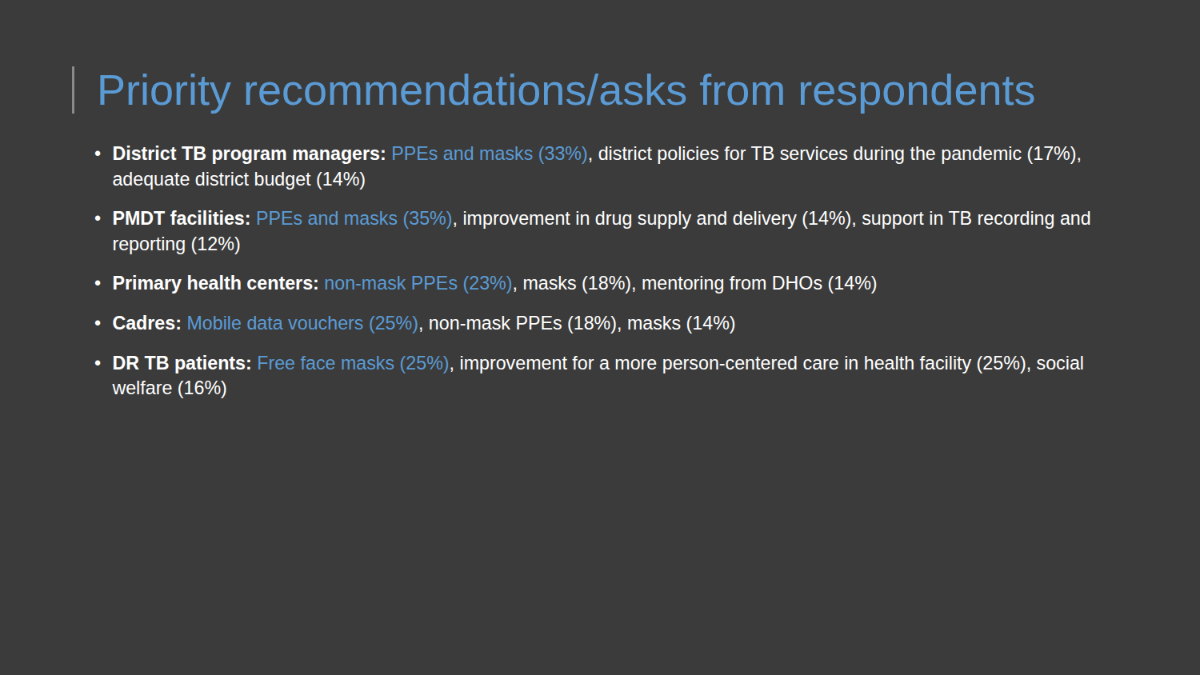Priority recommendations/asks from respondents
District TB program managers: PPEs and masks (33%), district policies for TB services during the pandemic (17%), adequate district budget (14%)
PMDT facilities: PPEs and masks (35%), improvement in drug supply and delivery (14%), support in TB recording and reporting (12%)
Primary health centers: non-mask PPEs (23%), masks (18%), mentoring from DHOs (14%)
Cadres: Mobile data vouchers (25%), non-mask PPEs (18%), masks (14%)
DR TB patients: Free face masks (25%), improvement for a more person-centered care in health facility (25%), social welfare (16%)